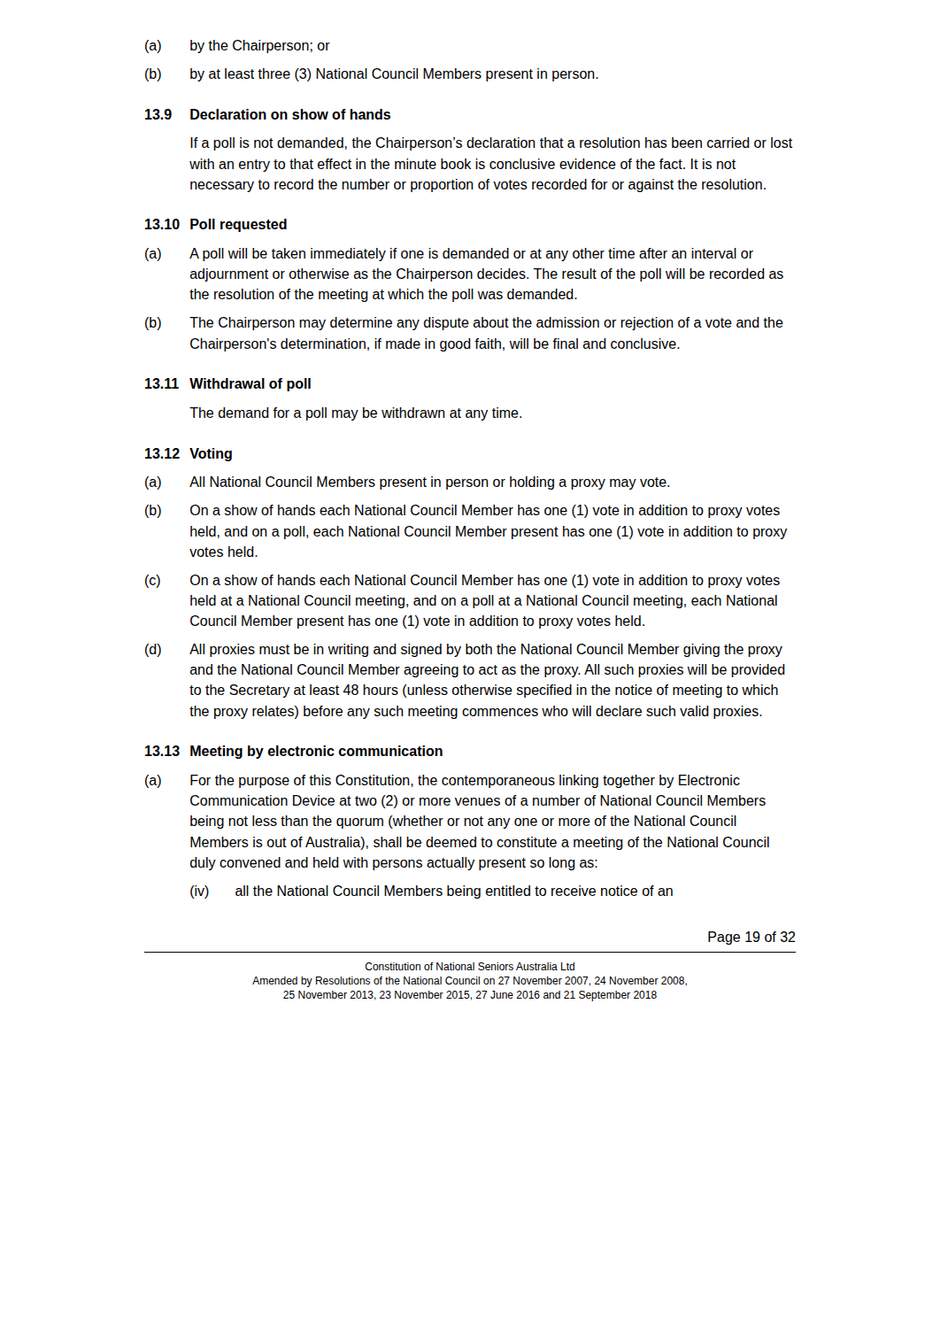(a) by the Chairperson; or
(b) by at least three (3) National Council Members present in person.
13.9 Declaration on show of hands
If a poll is not demanded, the Chairperson’s declaration that a resolution has been carried or lost with an entry to that effect in the minute book is conclusive evidence of the fact. It is not necessary to record the number or proportion of votes recorded for or against the resolution.
13.10 Poll requested
(a) A poll will be taken immediately if one is demanded or at any other time after an interval or adjournment or otherwise as the Chairperson decides. The result of the poll will be recorded as the resolution of the meeting at which the poll was demanded.
(b) The Chairperson may determine any dispute about the admission or rejection of a vote and the Chairperson's determination, if made in good faith, will be final and conclusive.
13.11 Withdrawal of poll
The demand for a poll may be withdrawn at any time.
13.12 Voting
(a) All National Council Members present in person or holding a proxy may vote.
(b) On a show of hands each National Council Member has one (1) vote in addition to proxy votes held, and on a poll, each National Council Member present has one (1) vote in addition to proxy votes held.
(c) On a show of hands each National Council Member has one (1) vote in addition to proxy votes held at a National Council meeting, and on a poll at a National Council meeting, each National Council Member present has one (1) vote in addition to proxy votes held.
(d) All proxies must be in writing and signed by both the National Council Member giving the proxy and the National Council Member agreeing to act as the proxy. All such proxies will be provided to the Secretary at least 48 hours (unless otherwise specified in the notice of meeting to which the proxy relates) before any such meeting commences who will declare such valid proxies.
13.13 Meeting by electronic communication
(a) For the purpose of this Constitution, the contemporaneous linking together by Electronic Communication Device at two (2) or more venues of a number of National Council Members being not less than the quorum (whether or not any one or more of the National Council Members is out of Australia), shall be deemed to constitute a meeting of the National Council duly convened and held with persons actually present so long as:
(iv) all the National Council Members being entitled to receive notice of an
Page 19 of 32
Constitution of National Seniors Australia Ltd
Amended by Resolutions of the National Council on 27 November 2007, 24 November 2008,
25 November 2013, 23 November 2015, 27 June 2016 and 21 September 2018